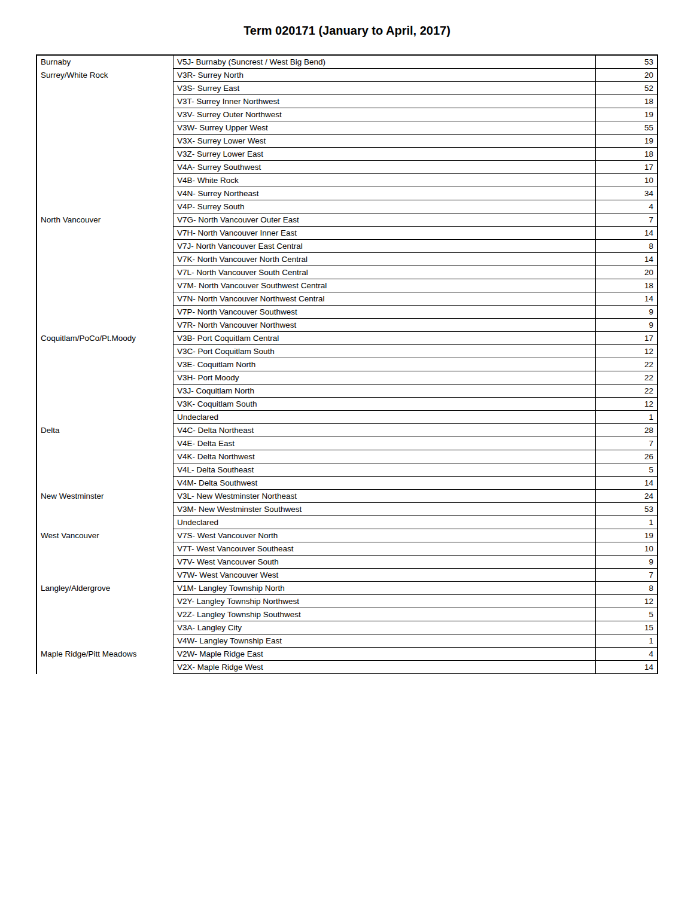Term 020171 (January to April, 2017)
| Burnaby | V5J- Burnaby (Suncrest / West Big Bend) | 53 |
| Surrey/White Rock | V3R- Surrey North | 20 |
| V3S- Surrey East | 52 |
| V3T- Surrey Inner Northwest | 18 |
| V3V- Surrey Outer Northwest | 19 |
| V3W- Surrey Upper West | 55 |
| V3X- Surrey Lower West | 19 |
| V3Z- Surrey Lower East | 18 |
| V4A- Surrey Southwest | 17 |
| V4B- White Rock | 10 |
| V4N- Surrey Northeast | 34 |
| V4P- Surrey South | 4 |
| North Vancouver | V7G- North Vancouver Outer East | 7 |
| V7H- North Vancouver Inner East | 14 |
| V7J- North Vancouver East Central | 8 |
| V7K- North Vancouver North Central | 14 |
| V7L- North Vancouver South Central | 20 |
| V7M- North Vancouver Southwest Central | 18 |
| V7N- North Vancouver Northwest Central | 14 |
| V7P- North Vancouver Southwest | 9 |
| V7R- North Vancouver Northwest | 9 |
| Coquitlam/PoCo/Pt.Moody | V3B- Port Coquitlam Central | 17 |
| V3C- Port Coquitlam South | 12 |
| V3E- Coquitlam North | 22 |
| V3H- Port Moody | 22 |
| V3J- Coquitlam North | 22 |
| V3K- Coquitlam South | 12 |
| Undeclared | 1 |
| Delta | V4C- Delta Northeast | 28 |
| V4E- Delta East | 7 |
| V4K- Delta Northwest | 26 |
| V4L- Delta Southeast | 5 |
| V4M- Delta Southwest | 14 |
| New Westminster | V3L- New Westminster Northeast | 24 |
| V3M- New Westminster Southwest | 53 |
| Undeclared | 1 |
| West Vancouver | V7S- West Vancouver North | 19 |
| V7T- West Vancouver Southeast | 10 |
| V7V- West Vancouver South | 9 |
| V7W- West Vancouver West | 7 |
| Langley/Aldergrove | V1M- Langley Township North | 8 |
| V2Y- Langley Township Northwest | 12 |
| V2Z- Langley Township Southwest | 5 |
| V3A- Langley City | 15 |
| V4W- Langley Township East | 1 |
| Maple Ridge/Pitt Meadows | V2W- Maple Ridge East | 4 |
| V2X- Maple Ridge West | 14 |